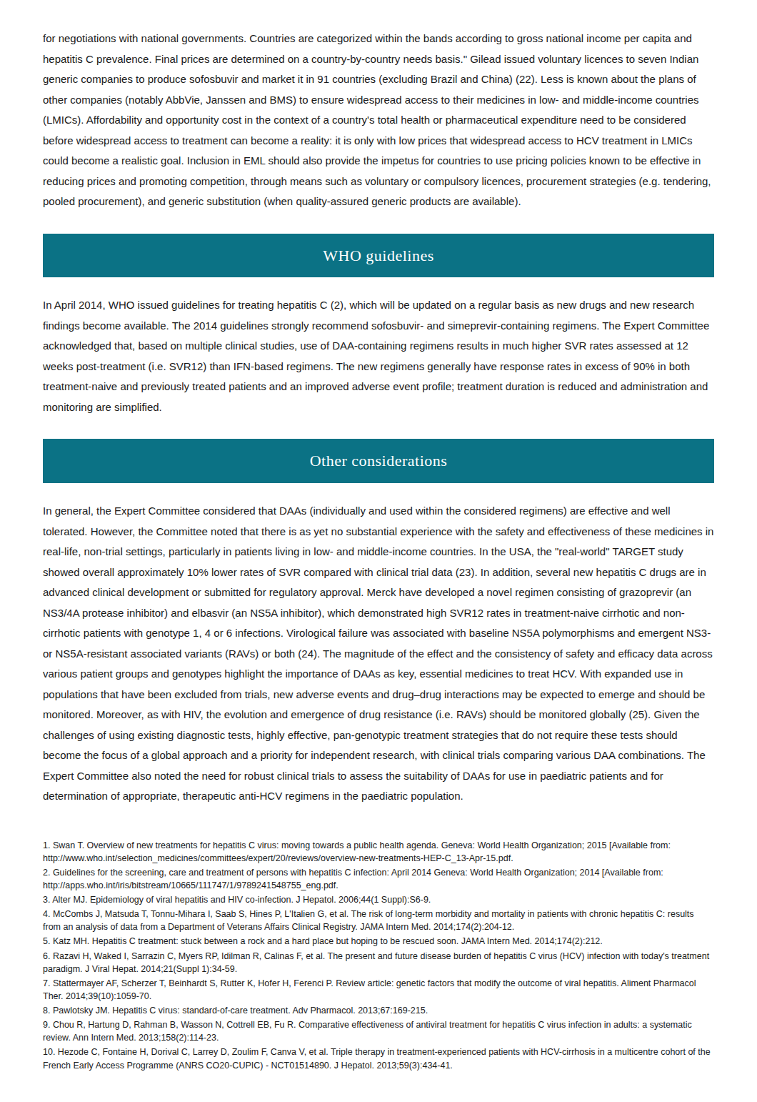for negotiations with national governments. Countries are categorized within the bands according to gross national income per capita and hepatitis C prevalence. Final prices are determined on a country-by-country needs basis." Gilead issued voluntary licences to seven Indian generic companies to produce sofosbuvir and market it in 91 countries (excluding Brazil and China) (22). Less is known about the plans of other companies (notably AbbVie, Janssen and BMS) to ensure widespread access to their medicines in low- and middle-income countries (LMICs). Affordability and opportunity cost in the context of a country's total health or pharmaceutical expenditure need to be considered before widespread access to treatment can become a reality: it is only with low prices that widespread access to HCV treatment in LMICs could become a realistic goal. Inclusion in EML should also provide the impetus for countries to use pricing policies known to be effective in reducing prices and promoting competition, through means such as voluntary or compulsory licences, procurement strategies (e.g. tendering, pooled procurement), and generic substitution (when quality-assured generic products are available).
WHO guidelines
In April 2014, WHO issued guidelines for treating hepatitis C (2), which will be updated on a regular basis as new drugs and new research findings become available. The 2014 guidelines strongly recommend sofosbuvir- and simeprevir-containing regimens. The Expert Committee acknowledged that, based on multiple clinical studies, use of DAA-containing regimens results in much higher SVR rates assessed at 12 weeks post-treatment (i.e. SVR12) than IFN-based regimens. The new regimens generally have response rates in excess of 90% in both treatment-naive and previously treated patients and an improved adverse event profile; treatment duration is reduced and administration and monitoring are simplified.
Other considerations
In general, the Expert Committee considered that DAAs (individually and used within the considered regimens) are effective and well tolerated. However, the Committee noted that there is as yet no substantial experience with the safety and effectiveness of these medicines in real-life, non-trial settings, particularly in patients living in low- and middle-income countries. In the USA, the "real-world" TARGET study showed overall approximately 10% lower rates of SVR compared with clinical trial data (23). In addition, several new hepatitis C drugs are in advanced clinical development or submitted for regulatory approval. Merck have developed a novel regimen consisting of grazoprevir (an NS3/4A protease inhibitor) and elbasvir (an NS5A inhibitor), which demonstrated high SVR12 rates in treatment-naive cirrhotic and non-cirrhotic patients with genotype 1, 4 or 6 infections. Virological failure was associated with baseline NS5A polymorphisms and emergent NS3- or NS5A-resistant associated variants (RAVs) or both (24). The magnitude of the effect and the consistency of safety and efficacy data across various patient groups and genotypes highlight the importance of DAAs as key, essential medicines to treat HCV. With expanded use in populations that have been excluded from trials, new adverse events and drug–drug interactions may be expected to emerge and should be monitored. Moreover, as with HIV, the evolution and emergence of drug resistance (i.e. RAVs) should be monitored globally (25). Given the challenges of using existing diagnostic tests, highly effective, pan-genotypic treatment strategies that do not require these tests should become the focus of a global approach and a priority for independent research, with clinical trials comparing various DAA combinations. The Expert Committee also noted the need for robust clinical trials to assess the suitability of DAAs for use in paediatric patients and for determination of appropriate, therapeutic anti-HCV regimens in the paediatric population.
1. Swan T. Overview of new treatments for hepatitis C virus: moving towards a public health agenda. Geneva: World Health Organization; 2015 [Available from: http://www.who.int/selection_medicines/committees/expert/20/reviews/overview-new-treatments-HEP-C_13-Apr-15.pdf.
2. Guidelines for the screening, care and treatment of persons with hepatitis C infection: April 2014 Geneva: World Health Organization; 2014 [Available from: http://apps.who.int/iris/bitstream/10665/111747/1/9789241548755_eng.pdf.
3. Alter MJ. Epidemiology of viral hepatitis and HIV co-infection. J Hepatol. 2006;44(1 Suppl):S6-9.
4. McCombs J, Matsuda T, Tonnu-Mihara I, Saab S, Hines P, L'Italien G, et al. The risk of long-term morbidity and mortality in patients with chronic hepatitis C: results from an analysis of data from a Department of Veterans Affairs Clinical Registry. JAMA Intern Med. 2014;174(2):204-12.
5. Katz MH. Hepatitis C treatment: stuck between a rock and a hard place but hoping to be rescued soon. JAMA Intern Med. 2014;174(2):212.
6. Razavi H, Waked I, Sarrazin C, Myers RP, Idilman R, Calinas F, et al. The present and future disease burden of hepatitis C virus (HCV) infection with today's treatment paradigm. J Viral Hepat. 2014;21(Suppl 1):34-59.
7. Stattermayer AF, Scherzer T, Beinhardt S, Rutter K, Hofer H, Ferenci P. Review article: genetic factors that modify the outcome of viral hepatitis. Aliment Pharmacol Ther. 2014;39(10):1059-70.
8. Pawlotsky JM. Hepatitis C virus: standard-of-care treatment. Adv Pharmacol. 2013;67:169-215.
9. Chou R, Hartung D, Rahman B, Wasson N, Cottrell EB, Fu R. Comparative effectiveness of antiviral treatment for hepatitis C virus infection in adults: a systematic review. Ann Intern Med. 2013;158(2):114-23.
10. Hezode C, Fontaine H, Dorival C, Larrey D, Zoulim F, Canva V, et al. Triple therapy in treatment-experienced patients with HCV-cirrhosis in a multicentre cohort of the French Early Access Programme (ANRS CO20-CUPIC) - NCT01514890. J Hepatol. 2013;59(3):434-41.